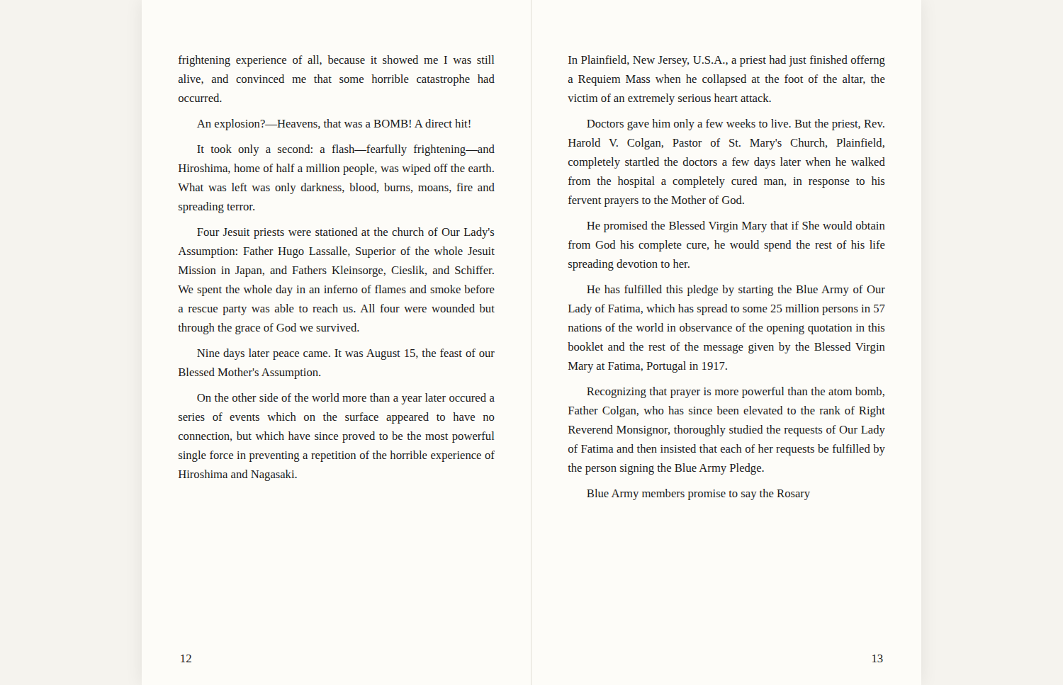frightening experience of all, because it showed me I was still alive, and convinced me that some horrible catastrophe had occurred.
An explosion?—Heavens, that was a BOMB! A direct hit!
It took only a second: a flash—fearfully frightening—and Hiroshima, home of half a million people, was wiped off the earth. What was left was only darkness, blood, burns, moans, fire and spreading terror.
Four Jesuit priests were stationed at the church of Our Lady's Assumption: Father Hugo Lassalle, Superior of the whole Jesuit Mission in Japan, and Fathers Kleinsorge, Cieslik, and Schiffer. We spent the whole day in an inferno of flames and smoke before a rescue party was able to reach us. All four were wounded but through the grace of God we survived.
Nine days later peace came. It was August 15, the feast of our Blessed Mother's Assumption.
On the other side of the world more than a year later occured a series of events which on the surface appeared to have no connection, but which have since proved to be the most powerful single force in preventing a repetition of the horrible experience of Hiroshima and Nagasaki.
12
In Plainfield, New Jersey, U.S.A., a priest had just finished offerng a Requiem Mass when he collapsed at the foot of the altar, the victim of an extremely serious heart attack.
Doctors gave him only a few weeks to live. But the priest, Rev. Harold V. Colgan, Pastor of St. Mary's Church, Plainfield, completely startled the doctors a few days later when he walked from the hospital a completely cured man, in response to his fervent prayers to the Mother of God.
He promised the Blessed Virgin Mary that if She would obtain from God his complete cure, he would spend the rest of his life spreading devotion to her.
He has fulfilled this pledge by starting the Blue Army of Our Lady of Fatima, which has spread to some 25 million persons in 57 nations of the world in observance of the opening quotation in this booklet and the rest of the message given by the Blessed Virgin Mary at Fatima, Portugal in 1917.
Recognizing that prayer is more powerful than the atom bomb, Father Colgan, who has since been elevated to the rank of Right Reverend Monsignor, thoroughly studied the requests of Our Lady of Fatima and then insisted that each of her requests be fulfilled by the person signing the Blue Army Pledge.
Blue Army members promise to say the Rosary
13